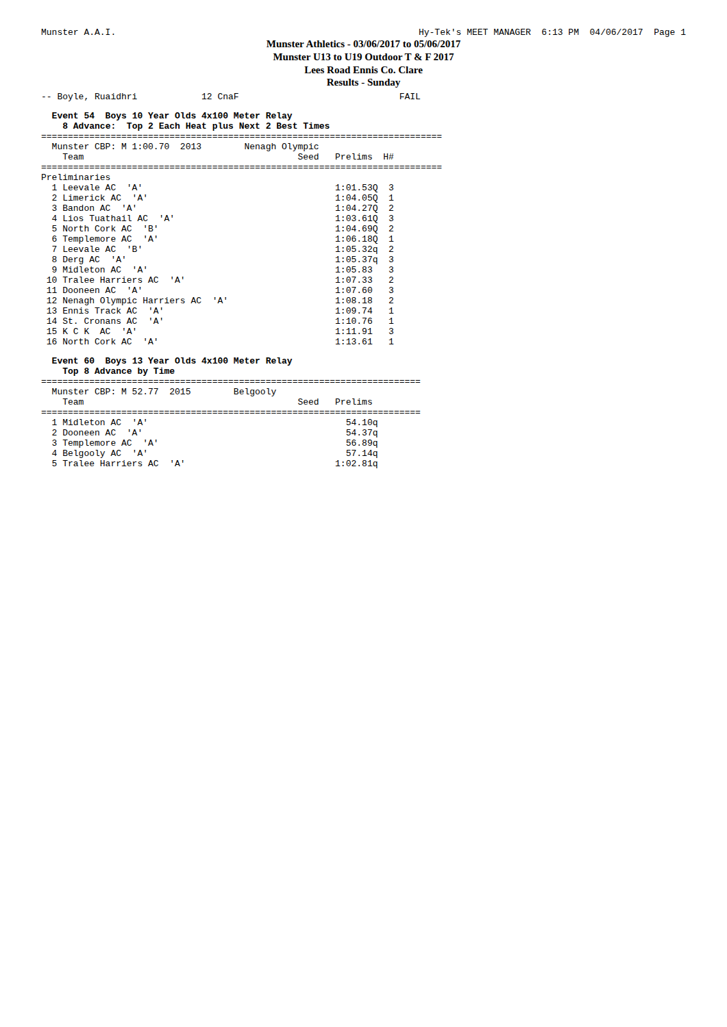Munster A.A.I. Hy-Tek's MEET MANAGER 6:13 PM 04/06/2017 Page 1
Munster Athletics - 03/06/2017 to 05/06/2017 Munster U13 to U19 Outdoor T & F 2017 Lees Road Ennis Co. Clare Results - Sunday
-- Boyle, Ruaidhri            12 CnaF                              FAIL
  Event 54  Boys 10 Year Olds 4x100 Meter Relay
    8 Advance:  Top 2 Each Heat plus Next 2 Best Times
===========================================================================
  Munster CBP: M 1:00.70  2013        Nenagh Olympic
    Team                                        Seed   Prelims  H#
===========================================================================
Preliminaries
  1 Leevale AC  'A'                                    1:01.53Q  3
  2 Limerick AC  'A'                                   1:04.05Q  1
  3 Bandon AC  'A'                                     1:04.27Q  2
  4 Lios Tuathail AC  'A'                              1:03.61Q  3
  5 North Cork AC  'B'                                 1:04.69Q  2
  6 Templemore AC  'A'                                 1:06.18Q  1
  7 Leevale AC  'B'                                    1:05.32q  2
  8 Derg AC  'A'                                       1:05.37q  3
  9 Midleton AC  'A'                                   1:05.83   3
 10 Tralee Harriers AC  'A'                            1:07.33   2
 11 Dooneen AC  'A'                                    1:07.60   3
 12 Nenagh Olympic Harriers AC  'A'                    1:08.18   2
 13 Ennis Track AC  'A'                                1:09.74   1
 14 St. Cronans AC  'A'                                1:10.76   1
 15 K C K  AC  'A'                                     1:11.91   3
 16 North Cork AC  'A'                                 1:13.61   1
  Event 60  Boys 13 Year Olds 4x100 Meter Relay
    Top 8 Advance by Time
=======================================================================
  Munster CBP: M 52.77  2015        Belgooly
    Team                                        Seed   Prelims
=======================================================================
  1 Midleton AC  'A'                                     54.10q
  2 Dooneen AC  'A'                                      54.37q
  3 Templemore AC  'A'                                   56.89q
  4 Belgooly AC  'A'                                     57.14q
  5 Tralee Harriers AC  'A'                            1:02.81q